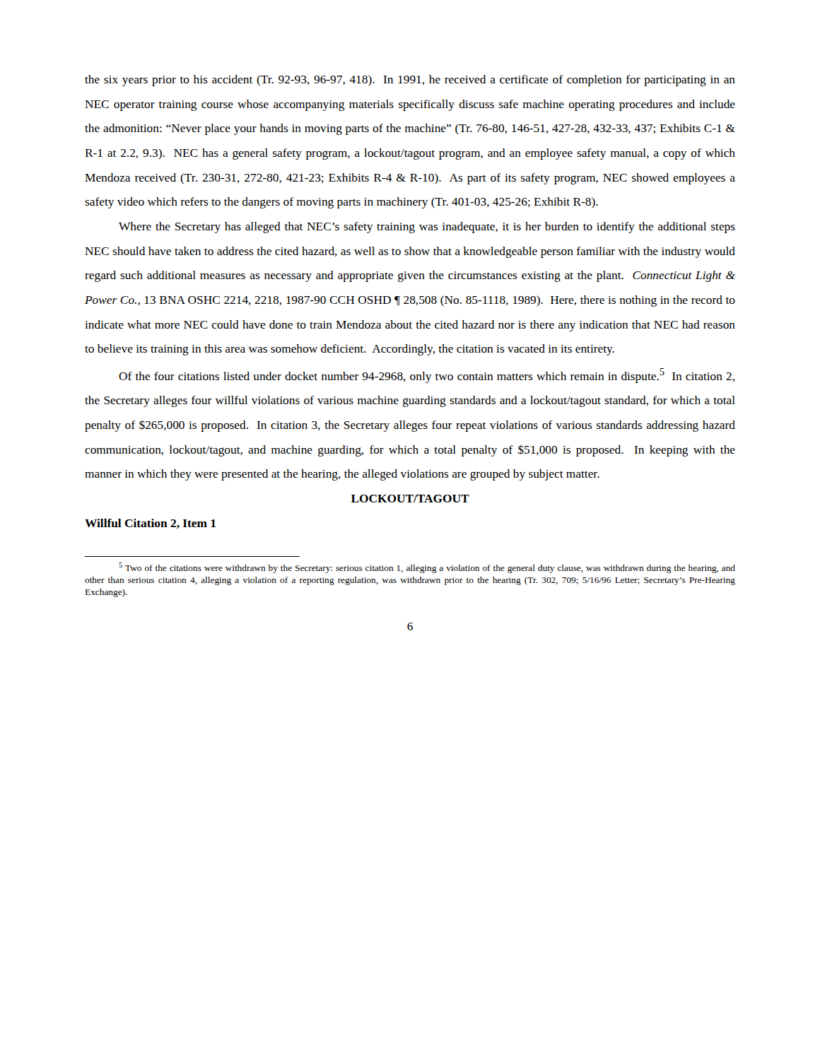the six years prior to his accident (Tr. 92-93, 96-97, 418). In 1991, he received a certificate of completion for participating in an NEC operator training course whose accompanying materials specifically discuss safe machine operating procedures and include the admonition: “Never place your hands in moving parts of the machine” (Tr. 76-80, 146-51, 427-28, 432-33, 437; Exhibits C-1 & R-1 at 2.2, 9.3). NEC has a general safety program, a lockout/tagout program, and an employee safety manual, a copy of which Mendoza received (Tr. 230-31, 272-80, 421-23; Exhibits R-4 & R-10). As part of its safety program, NEC showed employees a safety video which refers to the dangers of moving parts in machinery (Tr. 401-03, 425-26; Exhibit R-8).
Where the Secretary has alleged that NEC’s safety training was inadequate, it is her burden to identify the additional steps NEC should have taken to address the cited hazard, as well as to show that a knowledgeable person familiar with the industry would regard such additional measures as necessary and appropriate given the circumstances existing at the plant. Connecticut Light & Power Co., 13 BNA OSHC 2214, 2218, 1987-90 CCH OSHD ¶ 28,508 (No. 85-1118, 1989). Here, there is nothing in the record to indicate what more NEC could have done to train Mendoza about the cited hazard nor is there any indication that NEC had reason to believe its training in this area was somehow deficient. Accordingly, the citation is vacated in its entirety.
Of the four citations listed under docket number 94-2968, only two contain matters which remain in dispute.5 In citation 2, the Secretary alleges four willful violations of various machine guarding standards and a lockout/tagout standard, for which a total penalty of $265,000 is proposed. In citation 3, the Secretary alleges four repeat violations of various standards addressing hazard communication, lockout/tagout, and machine guarding, for which a total penalty of $51,000 is proposed. In keeping with the manner in which they were presented at the hearing, the alleged violations are grouped by subject matter.
LOCKOUT/TAGOUT
Willful Citation 2, Item 1
5 Two of the citations were withdrawn by the Secretary: serious citation 1, alleging a violation of the general duty clause, was withdrawn during the hearing, and other than serious citation 4, alleging a violation of a reporting regulation, was withdrawn prior to the hearing (Tr. 302, 709; 5/16/96 Letter; Secretary’s Pre-Hearing Exchange).
6